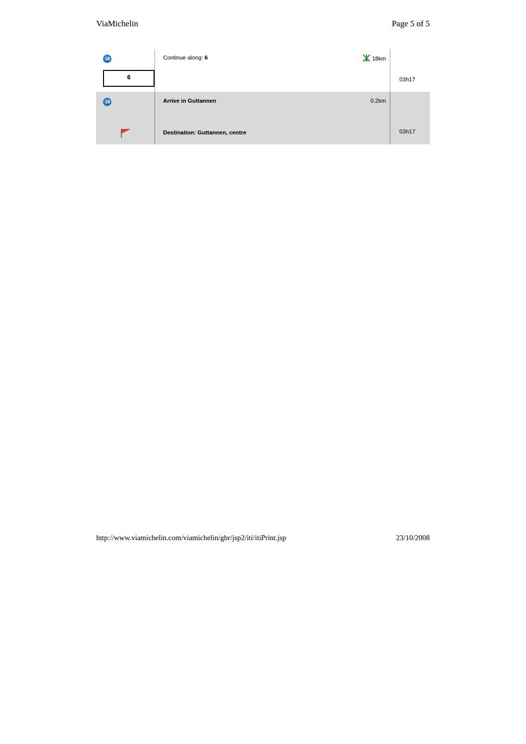ViaMichelin
Page 5 of 5
| 18 6 | 18km Continue along: 6 | 03h17 |
| 19 | 0.2km Arrive in Guttannen Destination: Guttannen, centre | 03h17 |
http://www.viamichelin.com/viamichelin/gbr/jsp2/iti/itiPrint.jsp
23/10/2008